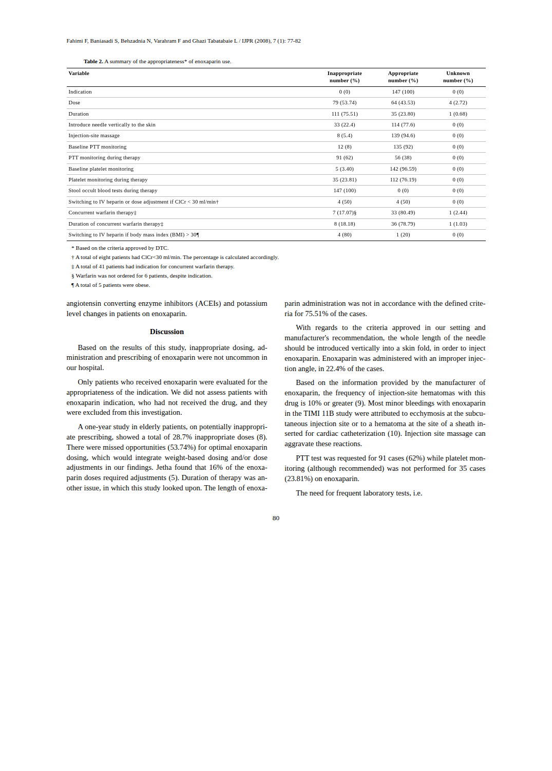Fahimi F, Baniasadi S, Behzadnia N, Varahram F and Ghazi Tabatabaie L / IJPR (2008), 7 (1): 77-82
Table 2. A summary of the appropriateness* of enoxaparin use.
| Variable | Inappropriate number (%) | Appropriate number (%) | Unknown number (%) |
| --- | --- | --- | --- |
| Indication | 0 (0) | 147 (100) | 0 (0) |
| Dose | 79 (53.74) | 64 (43.53) | 4 (2.72) |
| Duration | 111 (75.51) | 35 (23.80) | 1 (0.68) |
| Introduce needle vertically to the skin | 33 (22.4) | 114 (77.6) | 0 (0) |
| Injection-site massage | 8 (5.4) | 139 (94.6) | 0 (0) |
| Baseline PTT monitoring | 12 (8) | 135 (92) | 0 (0) |
| PTT monitoring during therapy | 91 (62) | 56 (38) | 0 (0) |
| Baseline platelet monitoring | 5 (3.40) | 142 (96.59) | 0 (0) |
| Platelet monitoring during therapy | 35 (23.81) | 112 (76.19) | 0 (0) |
| Stool occult blood tests during therapy | 147 (100) | 0 (0) | 0 (0) |
| Switching to IV heparin or dose adjustment if ClCr < 30 ml/min† | 4 (50) | 4 (50) | 0 (0) |
| Concurrent warfarin therapy‡ | 7 (17.07)§ | 33 (80.49) | 1 (2.44) |
| Duration of concurrent warfarin therapy‡ | 8 (18.18) | 36 (78.79) | 1 (1.03) |
| Switching to IV heparin if body mass index (BMI) > 30¶ | 4 (80) | 1 (20) | 0 (0) |
* Based on the criteria approved by DTC.
† A total of eight patients had ClCr<30 ml/min. The percentage is calculated accordingly.
‡ A total of 41 patients had indication for concurrent warfarin therapy.
§ Warfarin was not ordered for 6 patients, despite indication.
¶ A total of 5 patients were obese.
angiotensin converting enzyme inhibitors (ACEIs) and potassium level changes in patients on enoxaparin.
Discussion
Based on the results of this study, inappropriate dosing, administration and prescribing of enoxaparin were not uncommon in our hospital.
Only patients who received enoxaparin were evaluated for the appropriateness of the indication. We did not assess patients with enoxaparin indication, who had not received the drug, and they were excluded from this investigation.
A one-year study in elderly patients, on potentially inappropriate prescribing, showed a total of 28.7% inappropriate doses (8). There were missed opportunities (53.74%) for optimal enoxaparin dosing, which would integrate weight-based dosing and/or dose adjustments in our findings. Jetha found that 16% of the enoxaparin doses required adjustments (5). Duration of therapy was another issue, in which this study looked upon. The length of enoxaparin administration was not in accordance with the defined criteria for 75.51% of the cases.
With regards to the criteria approved in our setting and manufacturer's recommendation, the whole length of the needle should be introduced vertically into a skin fold, in order to inject enoxaparin. Enoxaparin was administered with an improper injection angle, in 22.4% of the cases.
Based on the information provided by the manufacturer of enoxaparin, the frequency of injection-site hematomas with this drug is 10% or greater (9). Most minor bleedings with enoxaparin in the TIMI 11B study were attributed to ecchymosis at the subcutaneous injection site or to a hematoma at the site of a sheath inserted for cardiac catheterization (10). Injection site massage can aggravate these reactions.
PTT test was requested for 91 cases (62%) while platelet monitoring (although recommended) was not performed for 35 cases (23.81%) on enoxaparin.
The need for frequent laboratory tests, i.e.
80